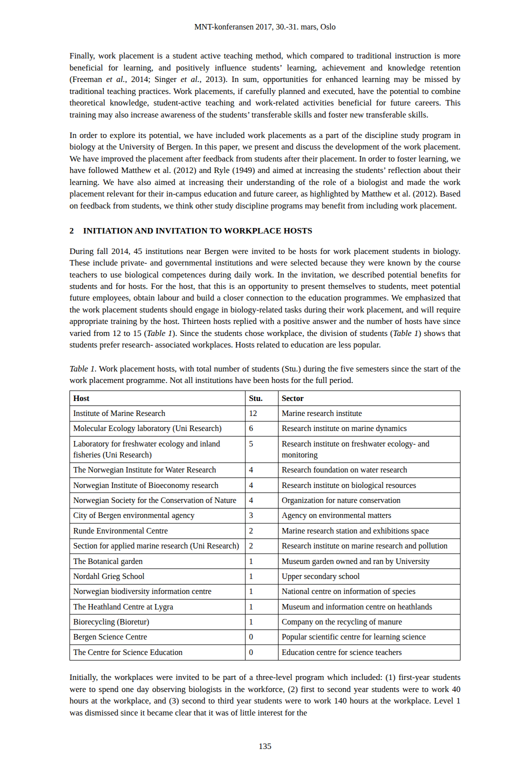MNT-konferansen 2017, 30.-31. mars, Oslo
Finally, work placement is a student active teaching method, which compared to traditional instruction is more beneficial for learning, and positively influence students’ learning, achievement and knowledge retention (Freeman et al., 2014; Singer et al., 2013). In sum, opportunities for enhanced learning may be missed by traditional teaching practices. Work placements, if carefully planned and executed, have the potential to combine theoretical knowledge, student-active teaching and work-related activities beneficial for future careers. This training may also increase awareness of the students’ transferable skills and foster new transferable skills.
In order to explore its potential, we have included work placements as a part of the discipline study program in biology at the University of Bergen. In this paper, we present and discuss the development of the work placement. We have improved the placement after feedback from students after their placement. In order to foster learning, we have followed Matthew et al. (2012) and Ryle (1949) and aimed at increasing the students’ reflection about their learning. We have also aimed at increasing their understanding of the role of a biologist and made the work placement relevant for their in-campus education and future career, as highlighted by Matthew et al. (2012). Based on feedback from students, we think other study discipline programs may benefit from including work placement.
2 Initiation and invitation to workplace hosts
During fall 2014, 45 institutions near Bergen were invited to be hosts for work placement students in biology. These include private- and governmental institutions and were selected because they were known by the course teachers to use biological competences during daily work. In the invitation, we described potential benefits for students and for hosts. For the host, that this is an opportunity to present themselves to students, meet potential future employees, obtain labour and build a closer connection to the education programmes. We emphasized that the work placement students should engage in biology-related tasks during their work placement, and will require appropriate training by the host. Thirteen hosts replied with a positive answer and the number of hosts have since varied from 12 to 15 (Table 1). Since the students chose workplace, the division of students (Table 1) shows that students prefer research- associated workplaces. Hosts related to education are less popular.
Table 1. Work placement hosts, with total number of students (Stu.) during the five semesters since the start of the work placement programme. Not all institutions have been hosts for the full period.
| Host | Stu. | Sector |
| --- | --- | --- |
| Institute of Marine Research | 12 | Marine research institute |
| Molecular Ecology laboratory (Uni Research) | 6 | Research institute on marine dynamics |
| Laboratory for freshwater ecology and inland fisheries (Uni Research) | 5 | Research institute on freshwater ecology- and monitoring |
| The Norwegian Institute for Water Research | 4 | Research foundation on water research |
| Norwegian Institute of Bioeconomy research | 4 | Research institute on biological resources |
| Norwegian Society for the Conservation of Nature | 4 | Organization for nature conservation |
| City of Bergen environmental agency | 3 | Agency on environmental matters |
| Runde Environmental Centre | 2 | Marine research station and exhibitions space |
| Section for applied marine research (Uni Research) | 2 | Research institute on marine research and pollution |
| The Botanical garden | 1 | Museum garden owned and ran by University |
| Nordahl Grieg School | 1 | Upper secondary school |
| Norwegian biodiversity information centre | 1 | National centre on information of species |
| The Heathland Centre at Lygra | 1 | Museum and information centre on heathlands |
| Biorecycling (Bioretur) | 1 | Company on the recycling of manure |
| Bergen Science Centre | 0 | Popular scientific centre for learning science |
| The Centre for Science Education | 0 | Education centre for science teachers |
Initially, the workplaces were invited to be part of a three-level program which included: (1) first-year students were to spend one day observing biologists in the workforce, (2) first to second year students were to work 40 hours at the workplace, and (3) second to third year students were to work 140 hours at the workplace. Level 1 was dismissed since it became clear that it was of little interest for the
135